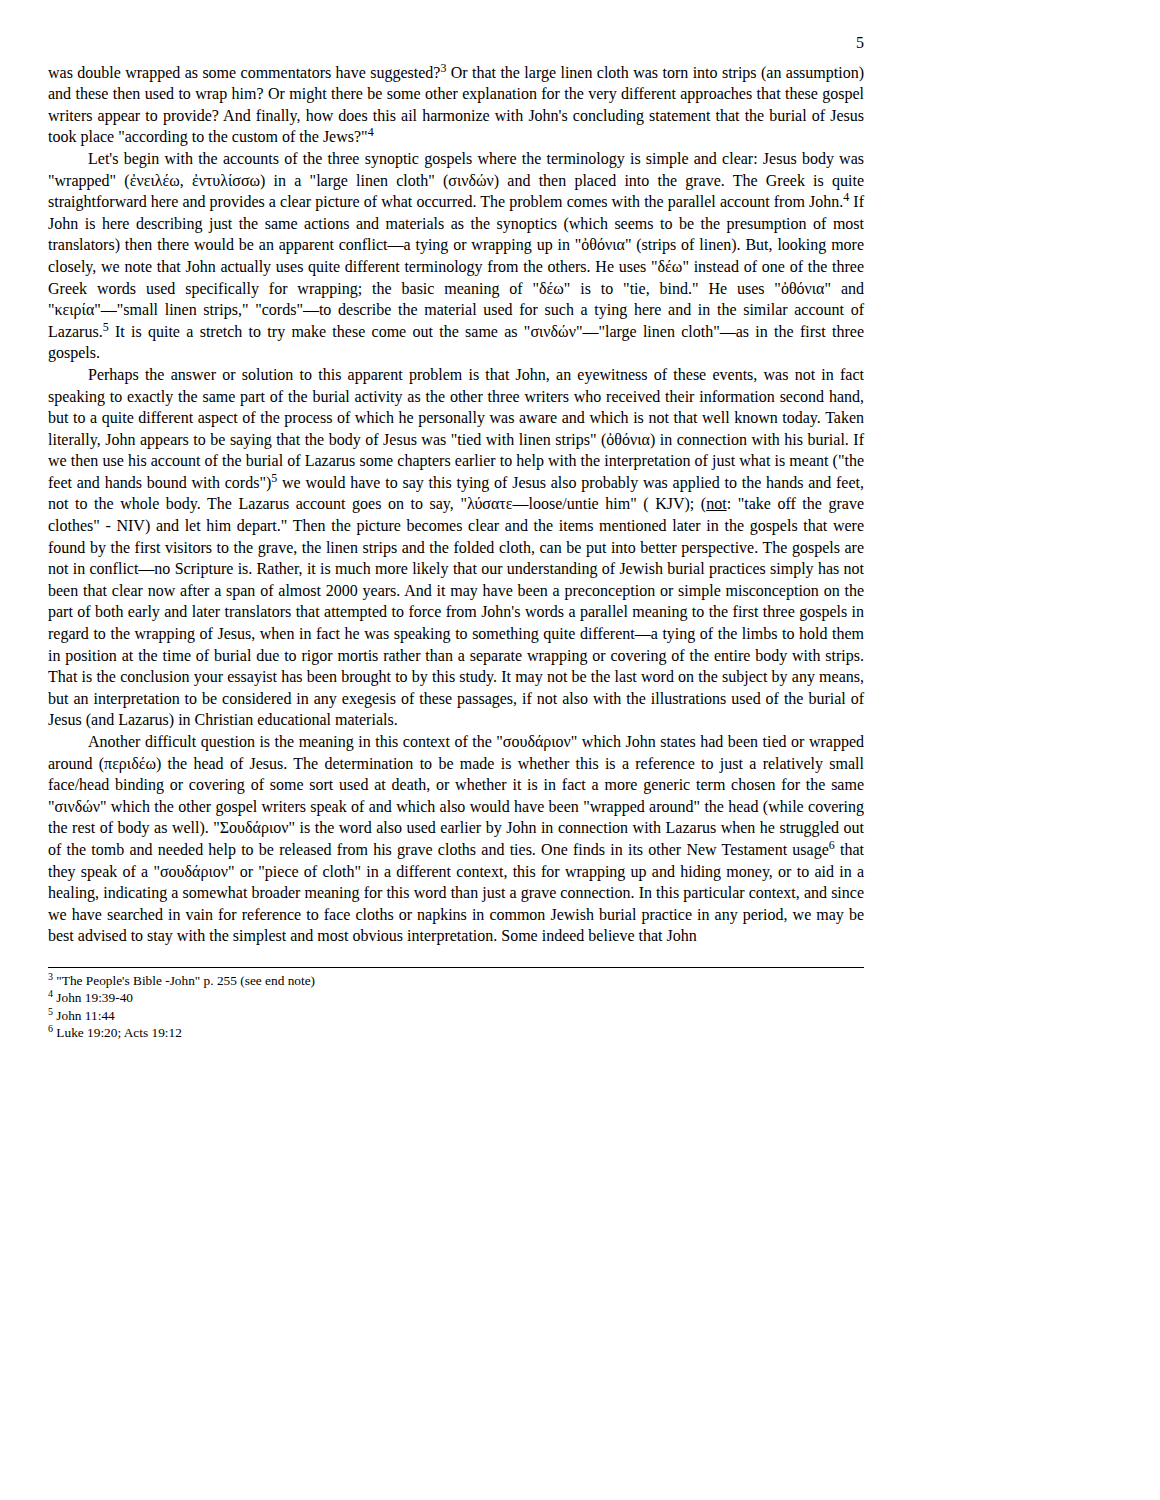5
was double wrapped as some commentators have suggested?3 Or that the large linen cloth was torn into strips (an assumption) and these then used to wrap him? Or might there be some other explanation for the very different approaches that these gospel writers appear to provide? And finally, how does this ail harmonize with John's concluding statement that the burial of Jesus took place "according to the custom of the Jews?"4
Let's begin with the accounts of the three synoptic gospels where the terminology is simple and clear: Jesus body was "wrapped" (ἐνειλέω, ἐντυλίσσω) in a "large linen cloth" (σινδών) and then placed into the grave. The Greek is quite straightforward here and provides a clear picture of what occurred. The problem comes with the parallel account from John.4 If John is here describing just the same actions and materials as the synoptics (which seems to be the presumption of most translators) then there would be an apparent conflict—a tying or wrapping up in "ὀθόνια" (strips of linen). But, looking more closely, we note that John actually uses quite different terminology from the others. He uses "δέω" instead of one of the three Greek words used specifically for wrapping; the basic meaning of "δέω" is to "tie, bind." He uses "ὀθόνια" and "κειρία"—"small linen strips," "cords"—to describe the material used for such a tying here and in the similar account of Lazarus.5 It is quite a stretch to try make these come out the same as "σινδών"—"large linen cloth"—as in the first three gospels.
Perhaps the answer or solution to this apparent problem is that John, an eyewitness of these events, was not in fact speaking to exactly the same part of the burial activity as the other three writers who received their information second hand, but to a quite different aspect of the process of which he personally was aware and which is not that well known today. Taken literally, John appears to be saying that the body of Jesus was "tied with linen strips" (ὀθόνια) in connection with his burial. If we then use his account of the burial of Lazarus some chapters earlier to help with the interpretation of just what is meant ("the feet and hands bound with cords")5 we would have to say this tying of Jesus also probably was applied to the hands and feet, not to the whole body. The Lazarus account goes on to say, "λύσατε—loose/untie him" ( KJV); (not: "take off the grave clothes" - NIV) and let him depart." Then the picture becomes clear and the items mentioned later in the gospels that were found by the first visitors to the grave, the linen strips and the folded cloth, can be put into better perspective. The gospels are not in conflict—no Scripture is. Rather, it is much more likely that our understanding of Jewish burial practices simply has not been that clear now after a span of almost 2000 years. And it may have been a preconception or simple misconception on the part of both early and later translators that attempted to force from John's words a parallel meaning to the first three gospels in regard to the wrapping of Jesus, when in fact he was speaking to something quite different—a tying of the limbs to hold them in position at the time of burial due to rigor mortis rather than a separate wrapping or covering of the entire body with strips. That is the conclusion your essayist has been brought to by this study. It may not be the last word on the subject by any means, but an interpretation to be considered in any exegesis of these passages, if not also with the illustrations used of the burial of Jesus (and Lazarus) in Christian educational materials.
Another difficult question is the meaning in this context of the "σουδάριον" which John states had been tied or wrapped around (περιδέω) the head of Jesus. The determination to be made is whether this is a reference to just a relatively small face/head binding or covering of some sort used at death, or whether it is in fact a more generic term chosen for the same "σινδών" which the other gospel writers speak of and which also would have been "wrapped around" the head (while covering the rest of body as well). "Σουδάριον" is the word also used earlier by John in connection with Lazarus when he struggled out of the tomb and needed help to be released from his grave cloths and ties. One finds in its other New Testament usage6 that they speak of a "σουδάριον" or "piece of cloth" in a different context, this for wrapping up and hiding money, or to aid in a healing, indicating a somewhat broader meaning for this word than just a grave connection. In this particular context, and since we have searched in vain for reference to face cloths or napkins in common Jewish burial practice in any period, we may be best advised to stay with the simplest and most obvious interpretation. Some indeed believe that John
3 "The People's Bible -John" p. 255 (see end note)
4 John 19:39-40
5 John 11:44
6 Luke 19:20; Acts 19:12